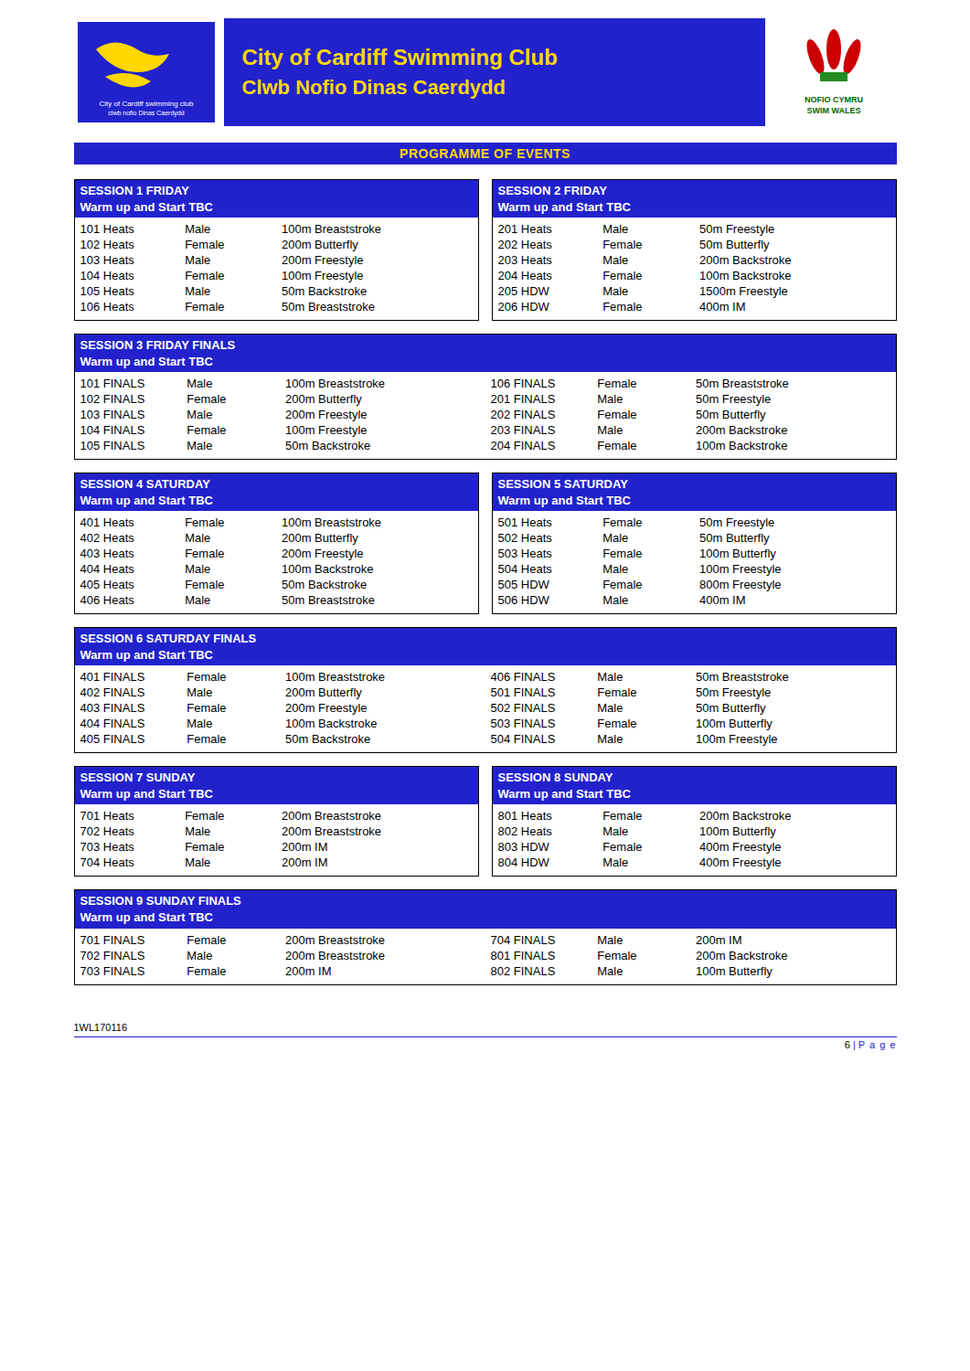City of Cardiff Swimming Club
Clwb Nofio Dinas Caerdydd
PROGRAMME OF EVENTS
SESSION 1 FRIDAYWarm up and Start TBC
| 101 Heats | Male | 100m Breaststroke |
| 102 Heats | Female | 200m Butterfly |
| 103 Heats | Male | 200m Freestyle |
| 104 Heats | Female | 100m Freestyle |
| 105 Heats | Male | 50m Backstroke |
| 106 Heats | Female | 50m Breaststroke |
SESSION 2 FRIDAYWarm up and Start TBC
| 201 Heats | Male | 50m Freestyle |
| 202 Heats | Female | 50m Butterfly |
| 203 Heats | Male | 200m Backstroke |
| 204 Heats | Female | 100m Backstroke |
| 205 HDW | Male | 1500m Freestyle |
| 206 HDW | Female | 400m IM |
SESSION 3 FRIDAY FINALSWarm up and Start TBC
| 101 FINALS | Male | 100m Breaststroke | 106 FINALS | Female | 50m Breaststroke |
| 102 FINALS | Female | 200m Butterfly | 201 FINALS | Male | 50m Freestyle |
| 103 FINALS | Male | 200m Freestyle | 202 FINALS | Female | 50m Butterfly |
| 104 FINALS | Female | 100m Freestyle | 203 FINALS | Male | 200m Backstroke |
| 105 FINALS | Male | 50m Backstroke | 204 FINALS | Female | 100m Backstroke |
SESSION 4 SATURDAYWarm up and Start TBC
| 401 Heats | Female | 100m Breaststroke |
| 402 Heats | Male | 200m Butterfly |
| 403 Heats | Female | 200m Freestyle |
| 404 Heats | Male | 100m Backstroke |
| 405 Heats | Female | 50m Backstroke |
| 406 Heats | Male | 50m Breaststroke |
SESSION 5 SATURDAYWarm up and Start TBC
| 501 Heats | Female | 50m Freestyle |
| 502 Heats | Male | 50m Butterfly |
| 503 Heats | Female | 100m Butterfly |
| 504 Heats | Male | 100m Freestyle |
| 505 HDW | Female | 800m Freestyle |
| 506 HDW | Male | 400m IM |
SESSION 6 SATURDAY FINALSWarm up and Start TBC
| 401 FINALS | Female | 100m Breaststroke | 406 FINALS | Male | 50m Breaststroke |
| 402 FINALS | Male | 200m Butterfly | 501 FINALS | Female | 50m Freestyle |
| 403 FINALS | Female | 200m Freestyle | 502 FINALS | Male | 50m Butterfly |
| 404 FINALS | Male | 100m Backstroke | 503 FINALS | Female | 100m Butterfly |
| 405 FINALS | Female | 50m Backstroke | 504 FINALS | Male | 100m Freestyle |
SESSION 7 SUNDAYWarm up and Start TBC
| 701 Heats | Female | 200m Breaststroke |
| 702 Heats | Male | 200m Breaststroke |
| 703 Heats | Female | 200m IM |
| 704 Heats | Male | 200m IM |
SESSION 8 SUNDAYWarm up and Start TBC
| 801 Heats | Female | 200m Backstroke |
| 802 Heats | Male | 100m Butterfly |
| 803 HDW | Female | 400m Freestyle |
| 804 HDW | Male | 400m Freestyle |
SESSION 9 SUNDAY FINALSWarm up and Start TBC
| 701 FINALS | Female | 200m Breaststroke | 704 FINALS | Male | 200m IM |
| 702 FINALS | Male | 200m Breaststroke | 801 FINALS | Female | 200m Backstroke |
| 703 FINALS | Female | 200m IM | 802 FINALS | Male | 100m Butterfly |
1WL170116
6 | P a g e